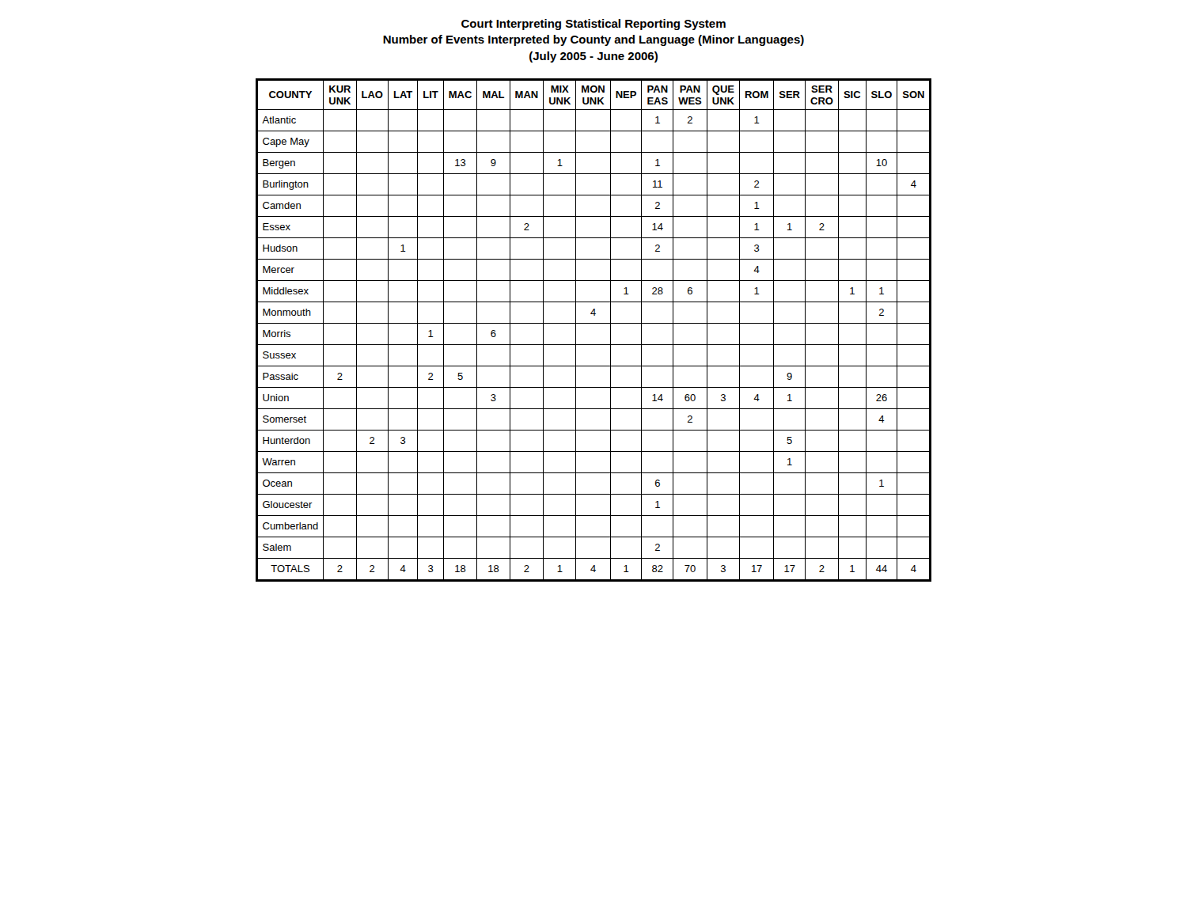Court Interpreting Statistical Reporting System
Number of Events Interpreted by County and Language (Minor Languages)
(July 2005 - June 2006)
| COUNTY | KUR UNK | LAO | LAT | LIT | MAC | MAL | MAN | MIX UNK | MON UNK | NEP | PAN EAS | PAN WES | QUE UNK | ROM | SER | SER CRO | SIC | SLO | SON |
| --- | --- | --- | --- | --- | --- | --- | --- | --- | --- | --- | --- | --- | --- | --- | --- | --- | --- | --- | --- |
| Atlantic | | | | | | | | | | | 1 | 2 | | 1 | | | | | |
| Cape May | | | | | | | | | | | | | | | | | | | |
| Bergen | | | | | 13 | 9 | | 1 | | | 1 | | | | | | | 10 | |
| Burlington | | | | | | | | | | | 11 | | | 2 | | | | | 4 |
| Camden | | | | | | | | | | | 2 | | | 1 | | | | | |
| Essex | | | | | | | 2 | | | | 14 | | | 1 | 1 | 2 | | | |
| Hudson | | | 1 | | | | | | | | 2 | | | 3 | | | | | |
| Mercer | | | | | | | | | | | | | | 4 | | | | | |
| Middlesex | | | | | | | | | | 1 | 28 | 6 | | 1 | | | 1 | 1 | |
| Monmouth | | | | | | | | | 4 | | | | | | | | | 2 | |
| Morris | | | | 1 | | 6 | | | | | | | | | | | | | |
| Sussex | | | | | | | | | | | | | | | | | | | |
| Passaic | 2 | | | 2 | 5 | | | | | | | | | | 9 | | | | |
| Union | | | | | | 3 | | | | | 14 | 60 | 3 | 4 | 1 | | | 26 | |
| Somerset | | | | | | | | | | | | 2 | | | | | | 4 | |
| Hunterdon | | 2 | 3 | | | | | | | | | | | | 5 | | | | |
| Warren | | | | | | | | | | | | | | | 1 | | | | |
| Ocean | | | | | | | | | | | 6 | | | | | | | 1 | |
| Gloucester | | | | | | | | | | | 1 | | | | | | | | |
| Cumberland | | | | | | | | | | | | | | | | | | | |
| Salem | | | | | | | | | | | 2 | | | | | | | | |
| TOTALS | 2 | 2 | 4 | 3 | 18 | 18 | 2 | 1 | 4 | 1 | 82 | 70 | 3 | 17 | 17 | 2 | 1 | 44 | 4 |